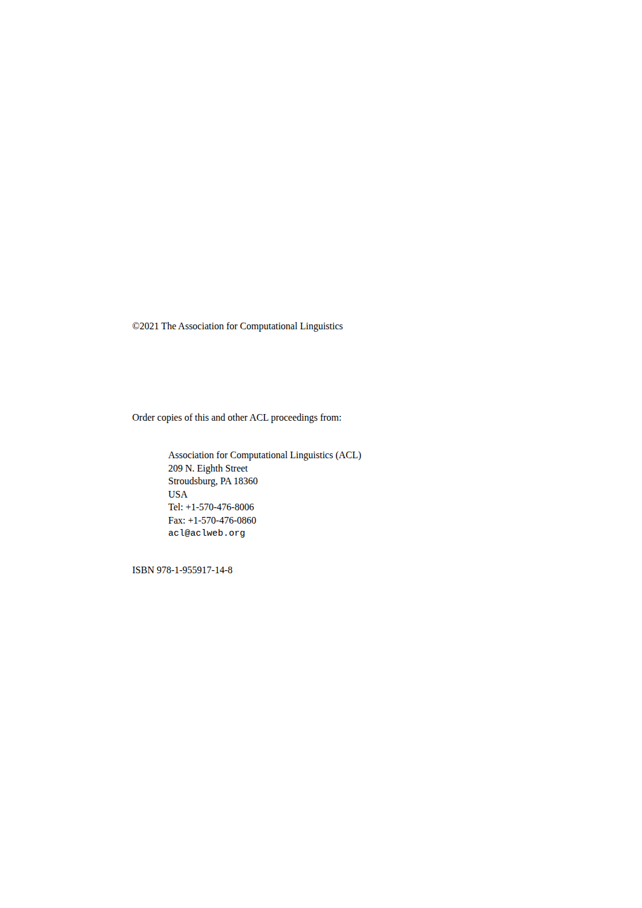©2021 The Association for Computational Linguistics
Order copies of this and other ACL proceedings from:
Association for Computational Linguistics (ACL)
209 N. Eighth Street
Stroudsburg, PA 18360
USA
Tel: +1-570-476-8006
Fax: +1-570-476-0860
acl@aclweb.org
ISBN 978-1-955917-14-8